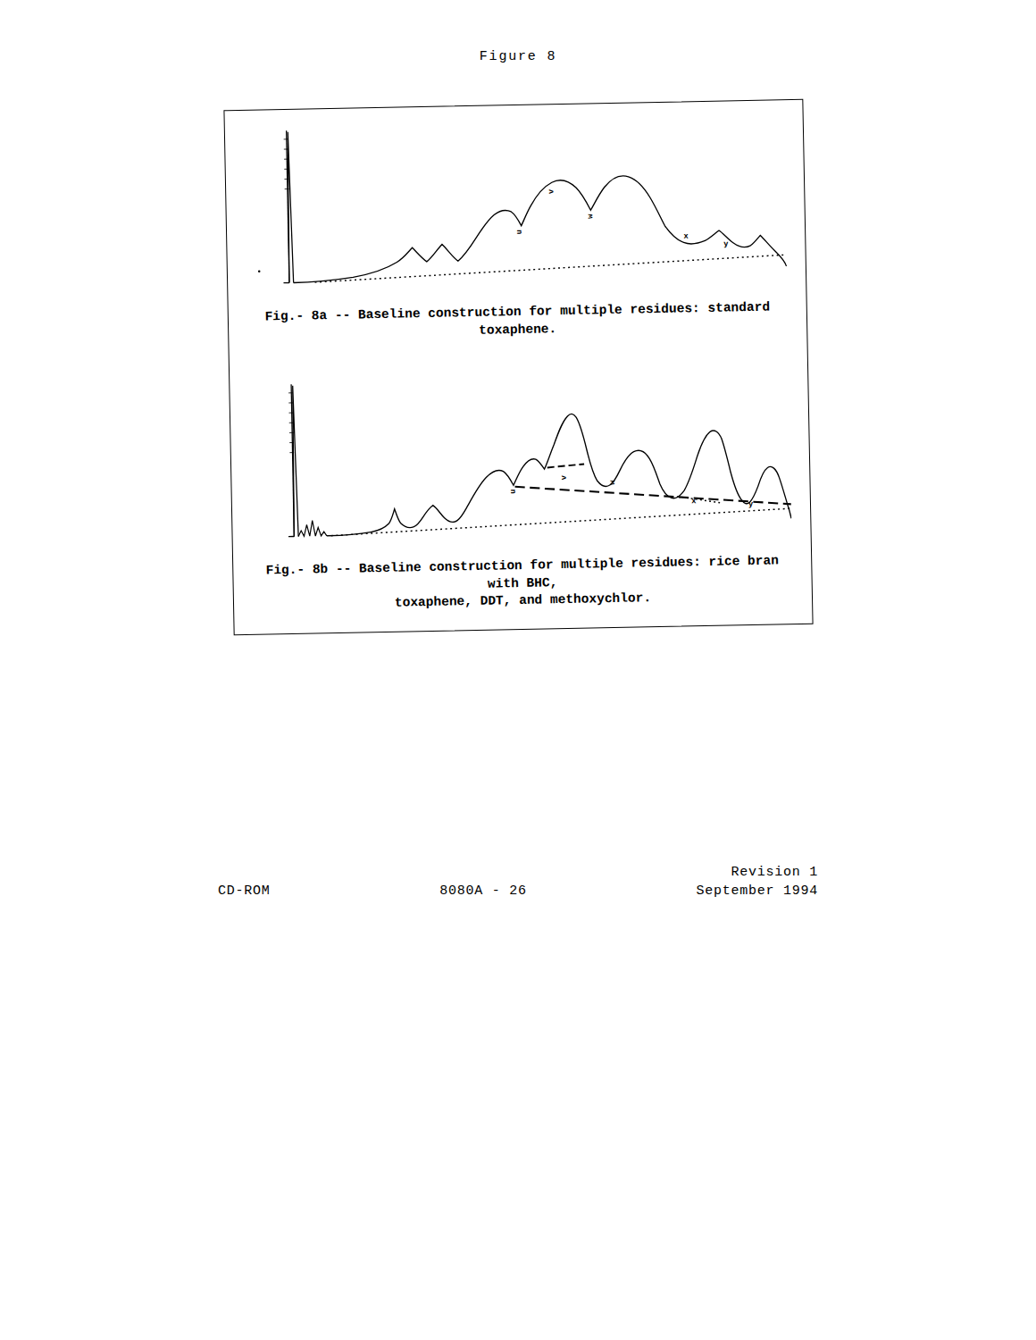Figure 8
u v w x y
Fig.- 8a -- Baseline construction for multiple residues: standard toxaphene.
u v w x y
Fig.- 8b -- Baseline construction for multiple residues: rice bran with BHC, toxaphene, DDT, and methoxychlor.
CD-ROM
8080A - 26
Revision 1
September 1994